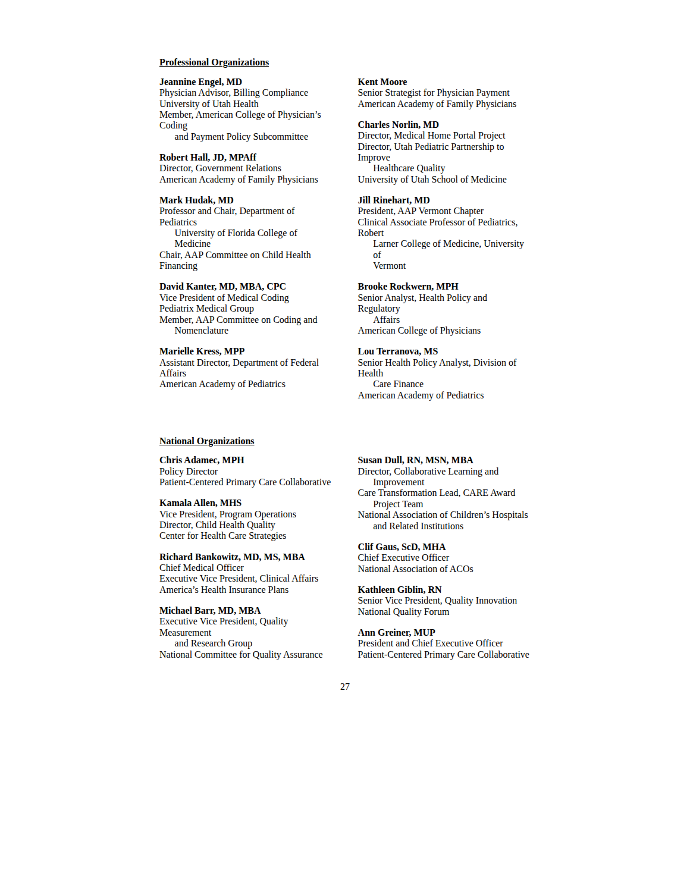Professional Organizations
Jeannine Engel, MD Physician Advisor, Billing Compliance University of Utah Health Member, American College of Physician’s Coding and Payment Policy Subcommittee
Robert Hall, JD, MPAff Director, Government Relations American Academy of Family Physicians
Mark Hudak, MD Professor and Chair, Department of Pediatrics University of Florida College of Medicine Chair, AAP Committee on Child Health Financing
David Kanter, MD, MBA, CPC Vice President of Medical Coding Pediatrix Medical Group Member, AAP Committee on Coding and Nomenclature
Marielle Kress, MPP Assistant Director, Department of Federal Affairs American Academy of Pediatrics
Kent Moore Senior Strategist for Physician Payment American Academy of Family Physicians
Charles Norlin, MD Director, Medical Home Portal Project Director, Utah Pediatric Partnership to Improve Healthcare Quality University of Utah School of Medicine
Jill Rinehart, MD President, AAP Vermont Chapter Clinical Associate Professor of Pediatrics, Robert Larner College of Medicine, University of Vermont
Brooke Rockwern, MPH Senior Analyst, Health Policy and Regulatory Affairs American College of Physicians
Lou Terranova, MS Senior Health Policy Analyst, Division of Health Care Finance American Academy of Pediatrics
National Organizations
Chris Adamec, MPH Policy Director Patient-Centered Primary Care Collaborative
Kamala Allen, MHS Vice President, Program Operations Director, Child Health Quality Center for Health Care Strategies
Richard Bankowitz, MD, MS, MBA Chief Medical Officer Executive Vice President, Clinical Affairs America’s Health Insurance Plans
Michael Barr, MD, MBA Executive Vice President, Quality Measurement and Research Group National Committee for Quality Assurance
Susan Dull, RN, MSN, MBA Director, Collaborative Learning and Improvement Care Transformation Lead, CARE Award Project Team National Association of Children’s Hospitals and Related Institutions
Clif Gaus, ScD, MHA Chief Executive Officer National Association of ACOs
Kathleen Giblin, RN Senior Vice President, Quality Innovation National Quality Forum
Ann Greiner, MUP President and Chief Executive Officer Patient-Centered Primary Care Collaborative
27